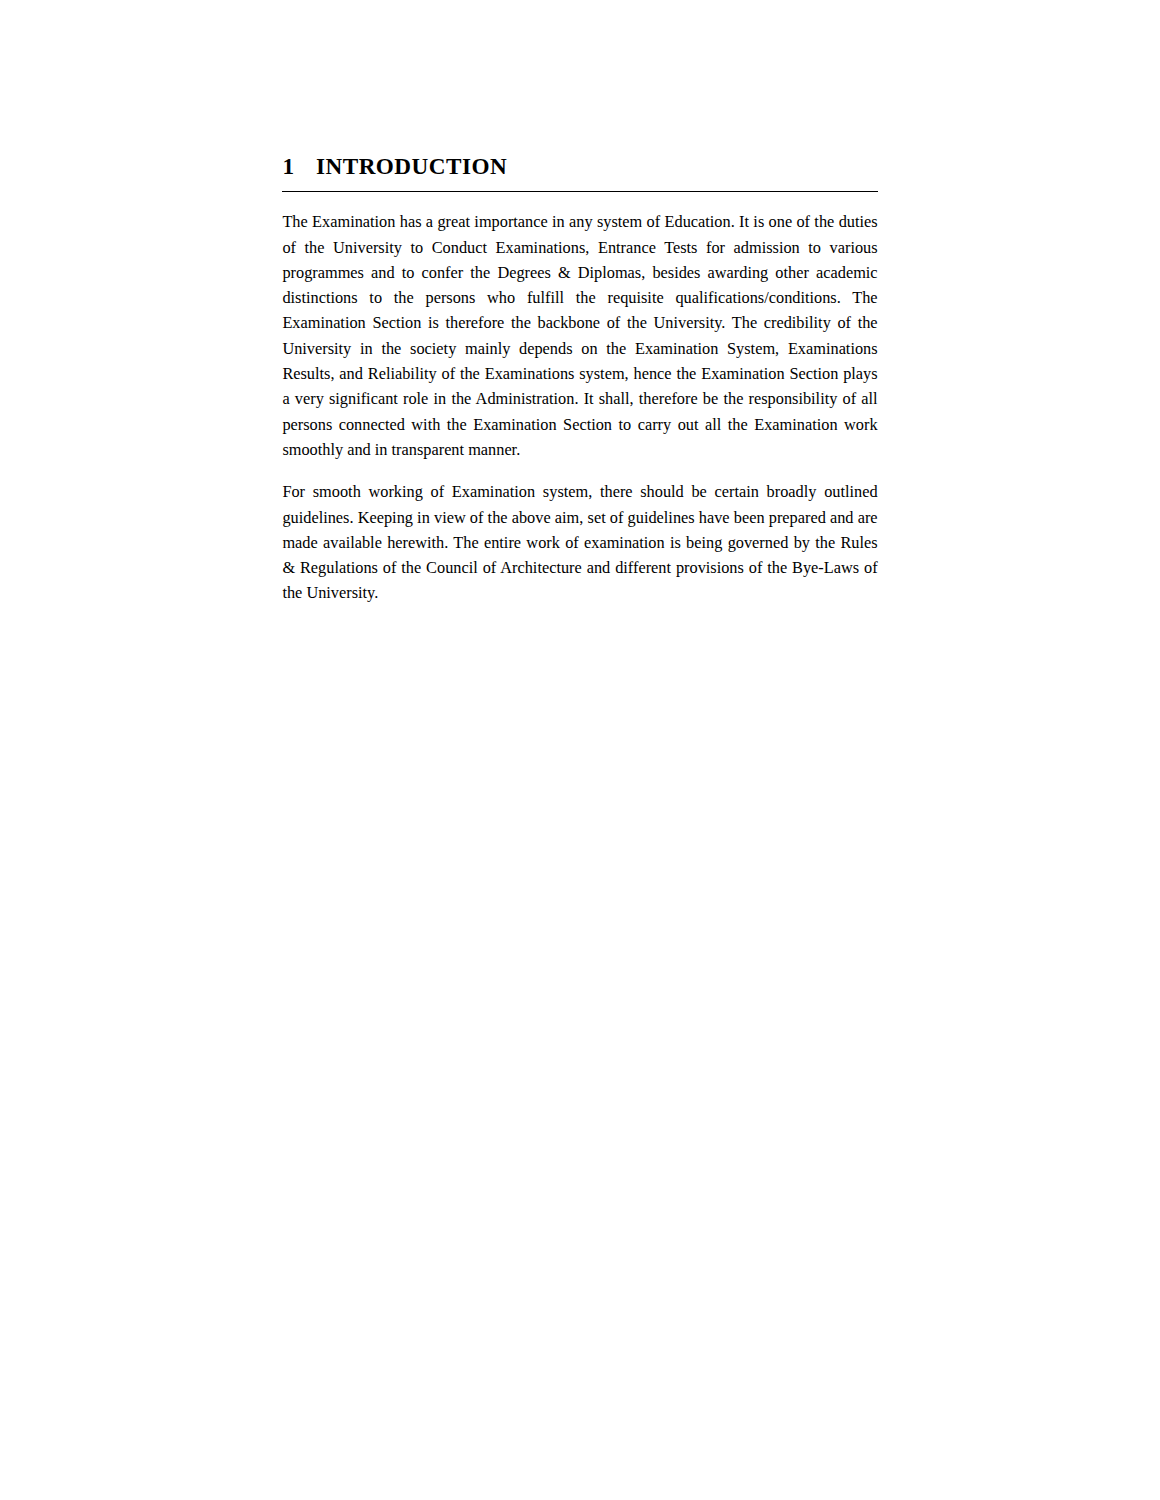1 INTRODUCTION
The Examination has a great importance in any system of Education. It is one of the duties of the University to Conduct Examinations, Entrance Tests for admission to various programmes and to confer the Degrees & Diplomas, besides awarding other academic distinctions to the persons who fulfill the requisite qualifications/conditions. The Examination Section is therefore the backbone of the University. The credibility of the University in the society mainly depends on the Examination System, Examinations Results, and Reliability of the Examinations system, hence the Examination Section plays a very significant role in the Administration. It shall, therefore be the responsibility of all persons connected with the Examination Section to carry out all the Examination work smoothly and in transparent manner.
For smooth working of Examination system, there should be certain broadly outlined guidelines. Keeping in view of the above aim, set of guidelines have been prepared and are made available herewith. The entire work of examination is being governed by the Rules & Regulations of the Council of Architecture and different provisions of the Bye-Laws of the University.